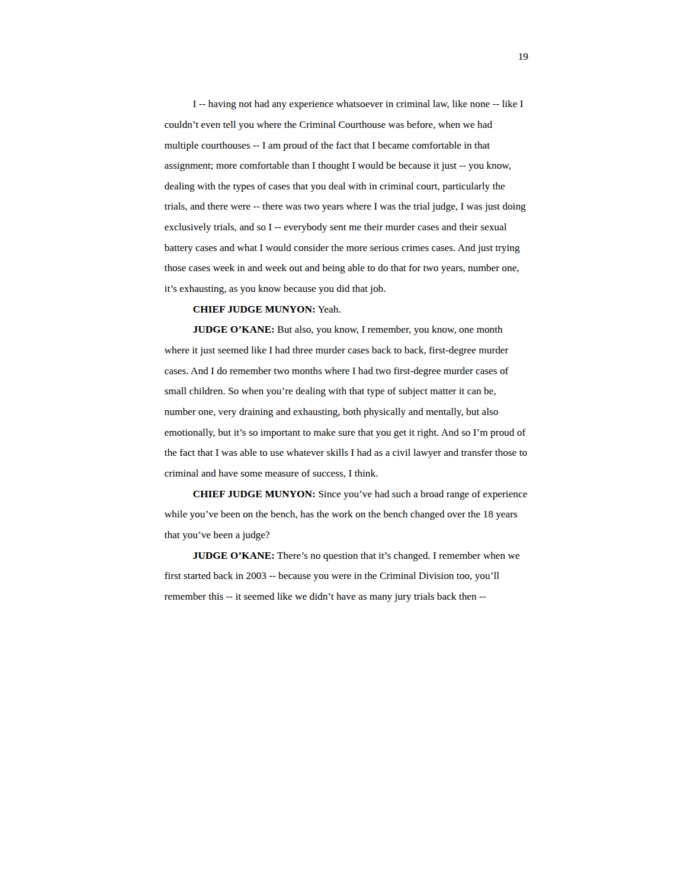19
I -- having not had any experience whatsoever in criminal law, like none -- like I couldn’t even tell you where the Criminal Courthouse was before, when we had multiple courthouses -- I am proud of the fact that I became comfortable in that assignment; more comfortable than I thought I would be because it just -- you know, dealing with the types of cases that you deal with in criminal court, particularly the trials, and there were -- there was two years where I was the trial judge, I was just doing exclusively trials, and so I -- everybody sent me their murder cases and their sexual battery cases and what I would consider the more serious crimes cases. And just trying those cases week in and week out and being able to do that for two years, number one, it’s exhausting, as you know because you did that job.
CHIEF JUDGE MUNYON: Yeah.
JUDGE O’KANE: But also, you know, I remember, you know, one month where it just seemed like I had three murder cases back to back, first-degree murder cases. And I do remember two months where I had two first-degree murder cases of small children. So when you’re dealing with that type of subject matter it can be, number one, very draining and exhausting, both physically and mentally, but also emotionally, but it’s so important to make sure that you get it right. And so I’m proud of the fact that I was able to use whatever skills I had as a civil lawyer and transfer those to criminal and have some measure of success, I think.
CHIEF JUDGE MUNYON: Since you’ve had such a broad range of experience while you’ve been on the bench, has the work on the bench changed over the 18 years that you’ve been a judge?
JUDGE O’KANE: There’s no question that it’s changed. I remember when we first started back in 2003 -- because you were in the Criminal Division too, you’ll remember this -- it seemed like we didn’t have as many jury trials back then --